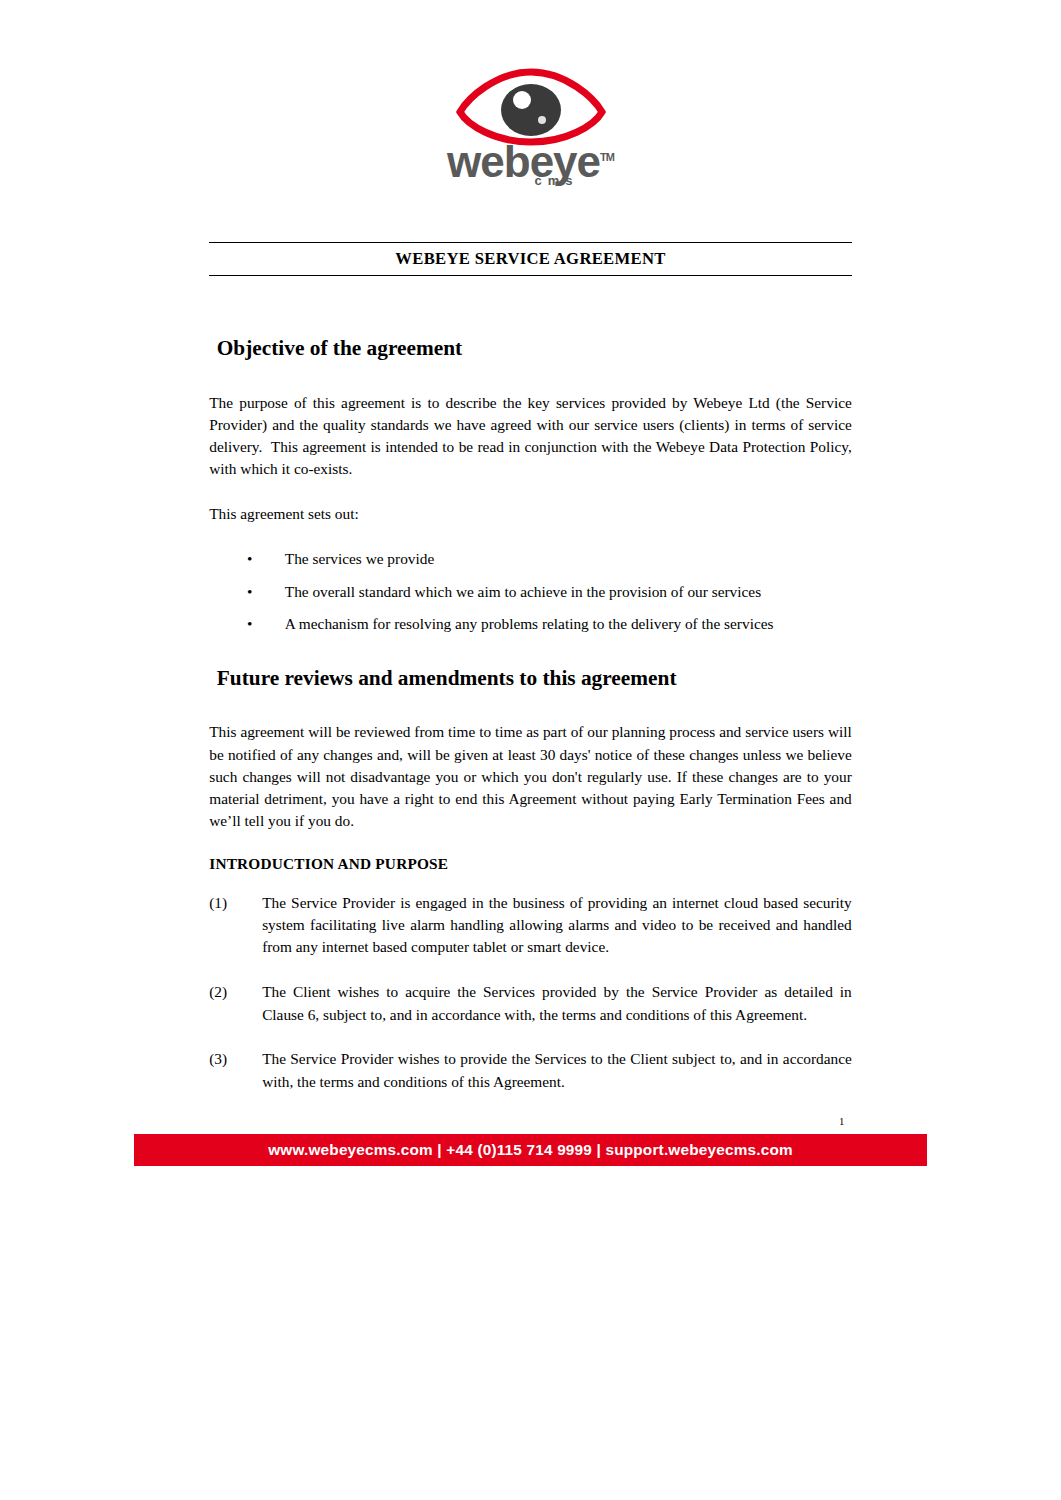webeyeTM cms
WEBEYE SERVICE AGREEMENT
Objective of the agreement
The purpose of this agreement is to describe the key services provided by Webeye Ltd (the Service Provider) and the quality standards we have agreed with our service users (clients) in terms of service delivery. This agreement is intended to be read in conjunction with the Webeye Data Protection Policy, with which it co-exists.
This agreement sets out:
The services we provide
The overall standard which we aim to achieve in the provision of our services
A mechanism for resolving any problems relating to the delivery of the services
Future reviews and amendments to this agreement
This agreement will be reviewed from time to time as part of our planning process and service users will be notified of any changes and, will be given at least 30 days' notice of these changes unless we believe such changes will not disadvantage you or which you don't regularly use. If these changes are to your material detriment, you have a right to end this Agreement without paying Early Termination Fees and we’ll tell you if you do.
INTRODUCTION AND PURPOSE
The Service Provider is engaged in the business of providing an internet cloud based security system facilitating live alarm handling allowing alarms and video to be received and handled from any internet based computer tablet or smart device.
The Client wishes to acquire the Services provided by the Service Provider as detailed in Clause 6, subject to, and in accordance with, the terms and conditions of this Agreement.
The Service Provider wishes to provide the Services to the Client subject to, and in accordance with, the terms and conditions of this Agreement.
1
www.webeyecms.com | +44 (0)115 714 9999 | support.webeyecms.com